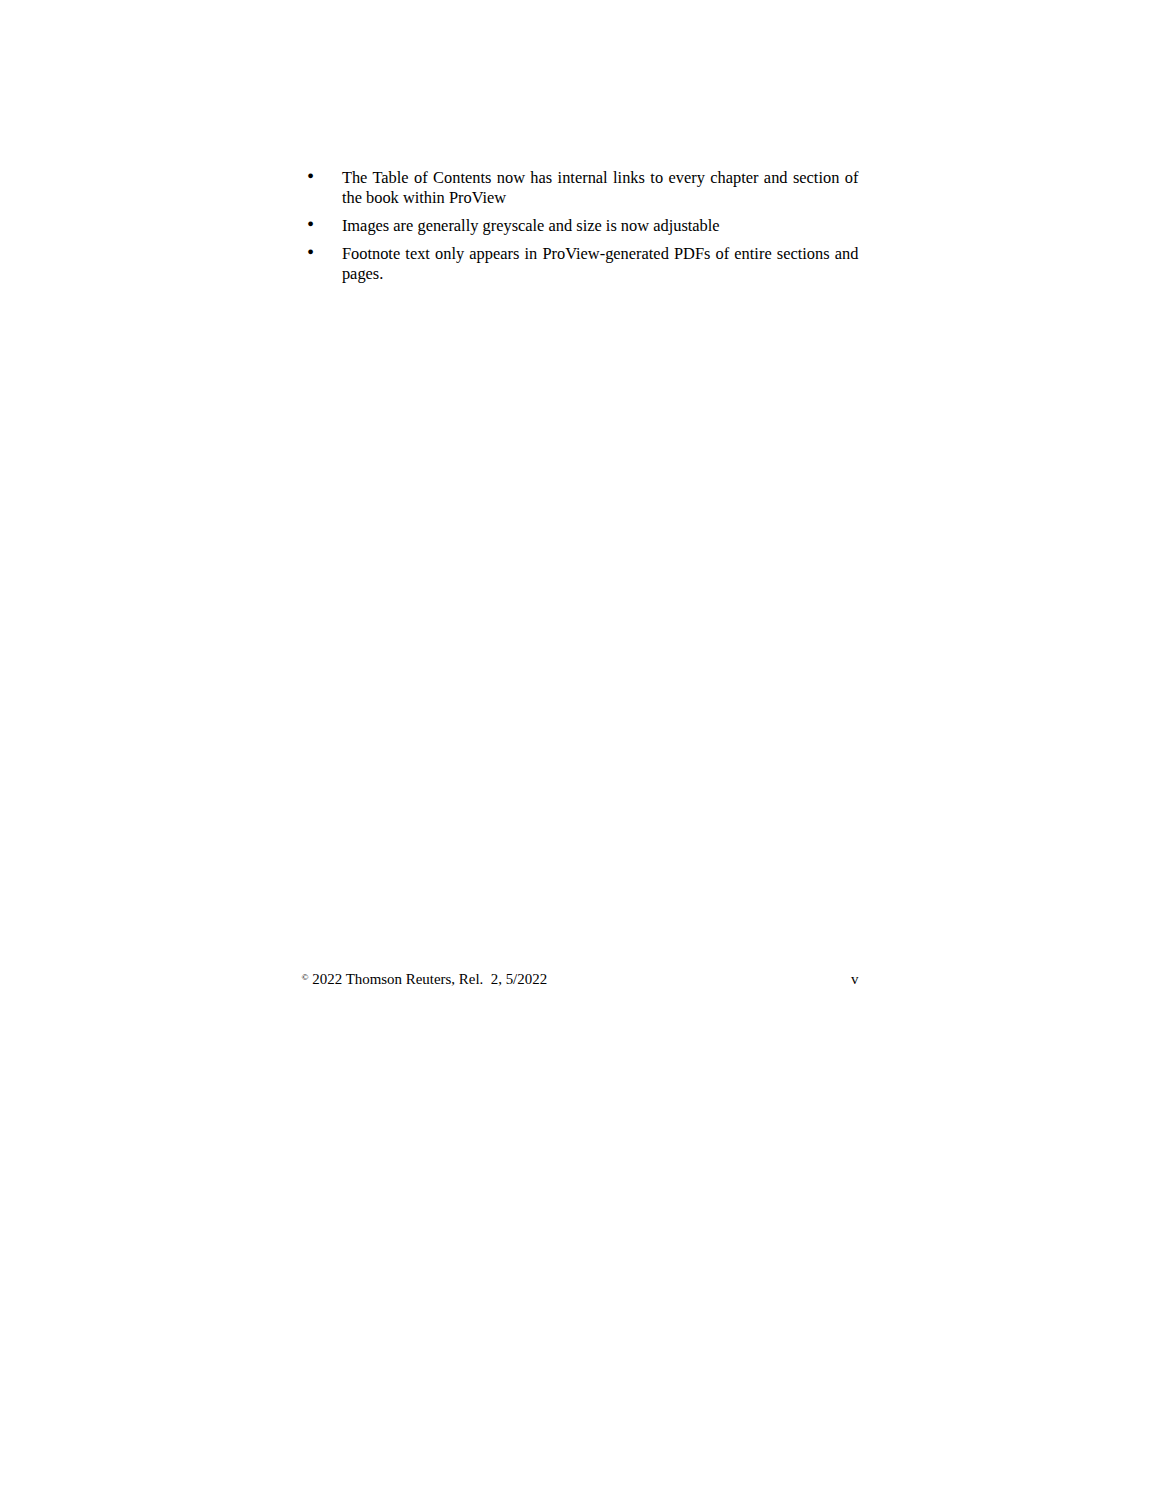The Table of Contents now has internal links to every chapter and section of the book within ProView
Images are generally greyscale and size is now adjustable
Footnote text only appears in ProView-generated PDFs of entire sections and pages.
© 2022 Thomson Reuters, Rel. 2, 5/2022 v